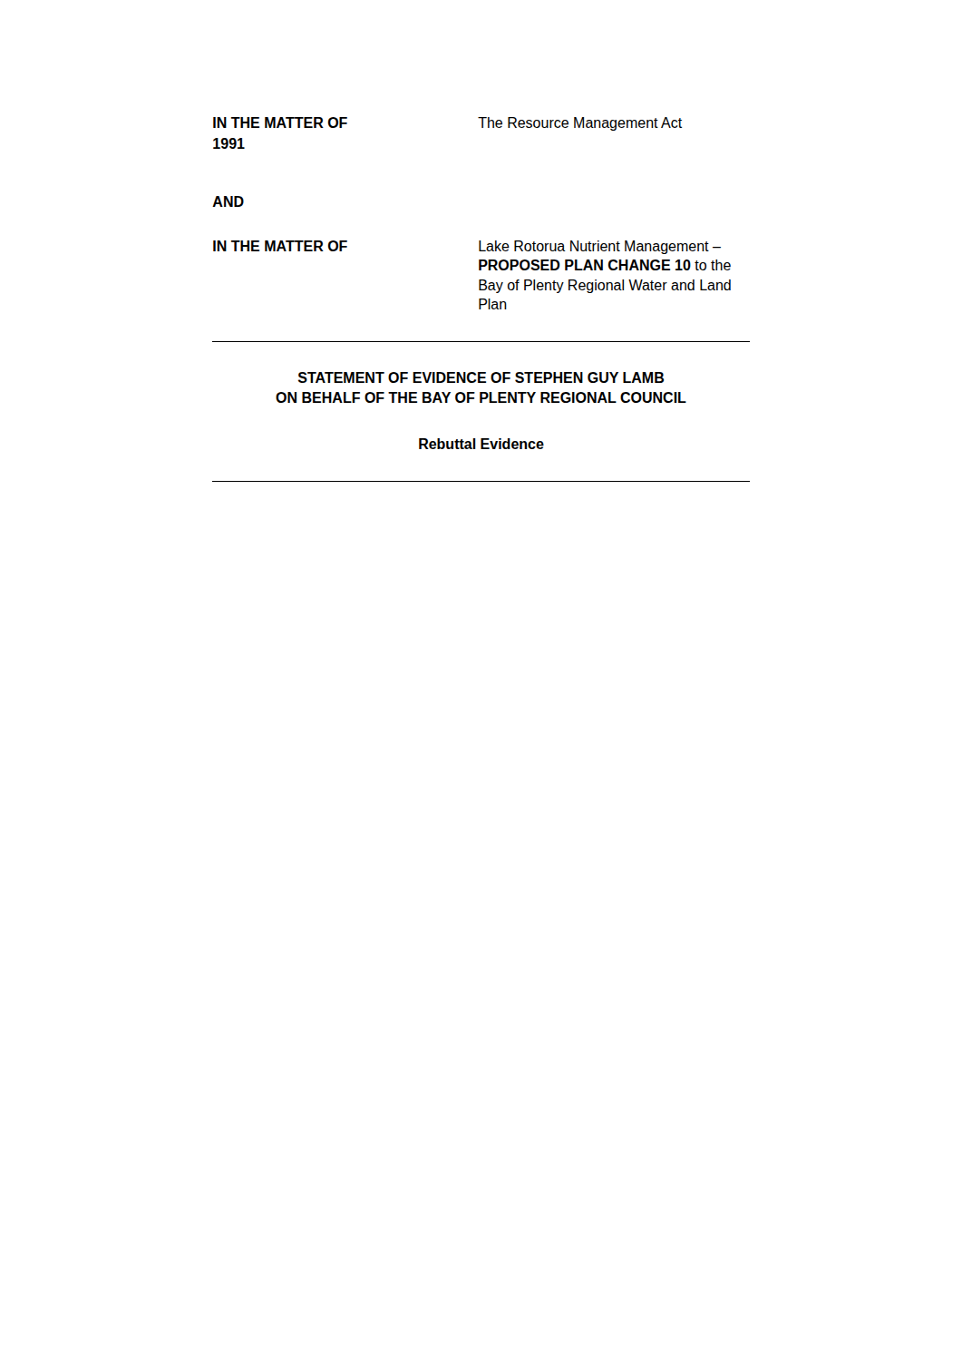IN THE MATTER OF
The Resource Management Act
1991
AND
IN THE MATTER OF
Lake Rotorua Nutrient Management – PROPOSED PLAN CHANGE 10 to the Bay of Plenty Regional Water and Land Plan
STATEMENT OF EVIDENCE OF STEPHEN GUY LAMB
ON BEHALF OF THE BAY OF PLENTY REGIONAL COUNCIL
Rebuttal Evidence